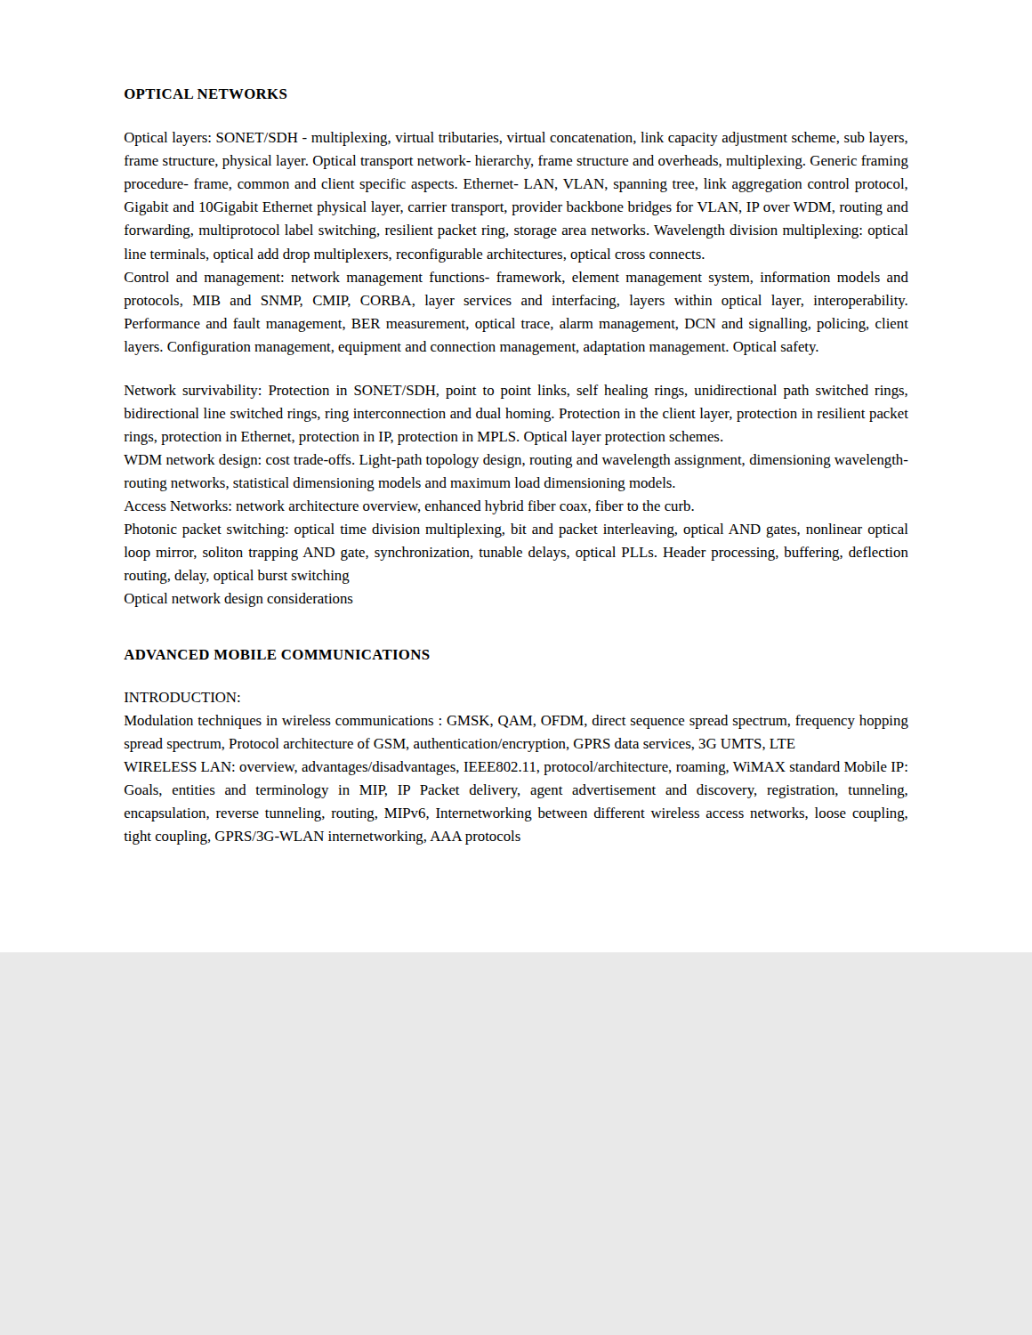OPTICAL NETWORKS
Optical layers: SONET/SDH - multiplexing, virtual tributaries, virtual concatenation, link capacity adjustment scheme, sub layers, frame structure, physical layer. Optical transport network- hierarchy, frame structure and overheads, multiplexing. Generic framing procedure- frame, common and client specific aspects. Ethernet- LAN, VLAN, spanning tree, link aggregation control protocol, Gigabit and 10Gigabit Ethernet physical layer, carrier transport, provider backbone bridges for VLAN, IP over WDM, routing and forwarding, multiprotocol label switching, resilient packet ring, storage area networks. Wavelength division multiplexing: optical line terminals, optical add drop multiplexers, reconfigurable architectures, optical cross connects.
Control and management: network management functions- framework, element management system, information models and protocols, MIB and SNMP, CMIP, CORBA, layer services and interfacing, layers within optical layer, interoperability. Performance and fault management, BER measurement, optical trace, alarm management, DCN and signalling, policing, client layers. Configuration management, equipment and connection management, adaptation management. Optical safety.
Network survivability: Protection in SONET/SDH, point to point links, self healing rings, unidirectional path switched rings, bidirectional line switched rings, ring interconnection and dual homing. Protection in the client layer, protection in resilient packet rings, protection in Ethernet, protection in IP, protection in MPLS. Optical layer protection schemes.
WDM network design: cost trade-offs. Light-path topology design, routing and wavelength assignment, dimensioning wavelength-routing networks, statistical dimensioning models and maximum load dimensioning models.
Access Networks: network architecture overview, enhanced hybrid fiber coax, fiber to the curb.
Photonic packet switching: optical time division multiplexing, bit and packet interleaving, optical AND gates, nonlinear optical loop mirror, soliton trapping AND gate, synchronization, tunable delays, optical PLLs. Header processing, buffering, deflection routing, delay, optical burst switching
Optical network design considerations
ADVANCED MOBILE COMMUNICATIONS
INTRODUCTION:
Modulation techniques in wireless communications : GMSK, QAM, OFDM, direct sequence spread spectrum, frequency hopping spread spectrum, Protocol architecture of GSM, authentication/encryption, GPRS data services, 3G UMTS, LTE
WIRELESS LAN: overview, advantages/disadvantages, IEEE802.11, protocol/architecture, roaming, WiMAX standard Mobile IP: Goals, entities and terminology in MIP, IP Packet delivery, agent advertisement and discovery, registration, tunneling, encapsulation, reverse tunneling, routing, MIPv6, Internetworking between different wireless access networks, loose coupling, tight coupling, GPRS/3G-WLAN internetworking, AAA protocols